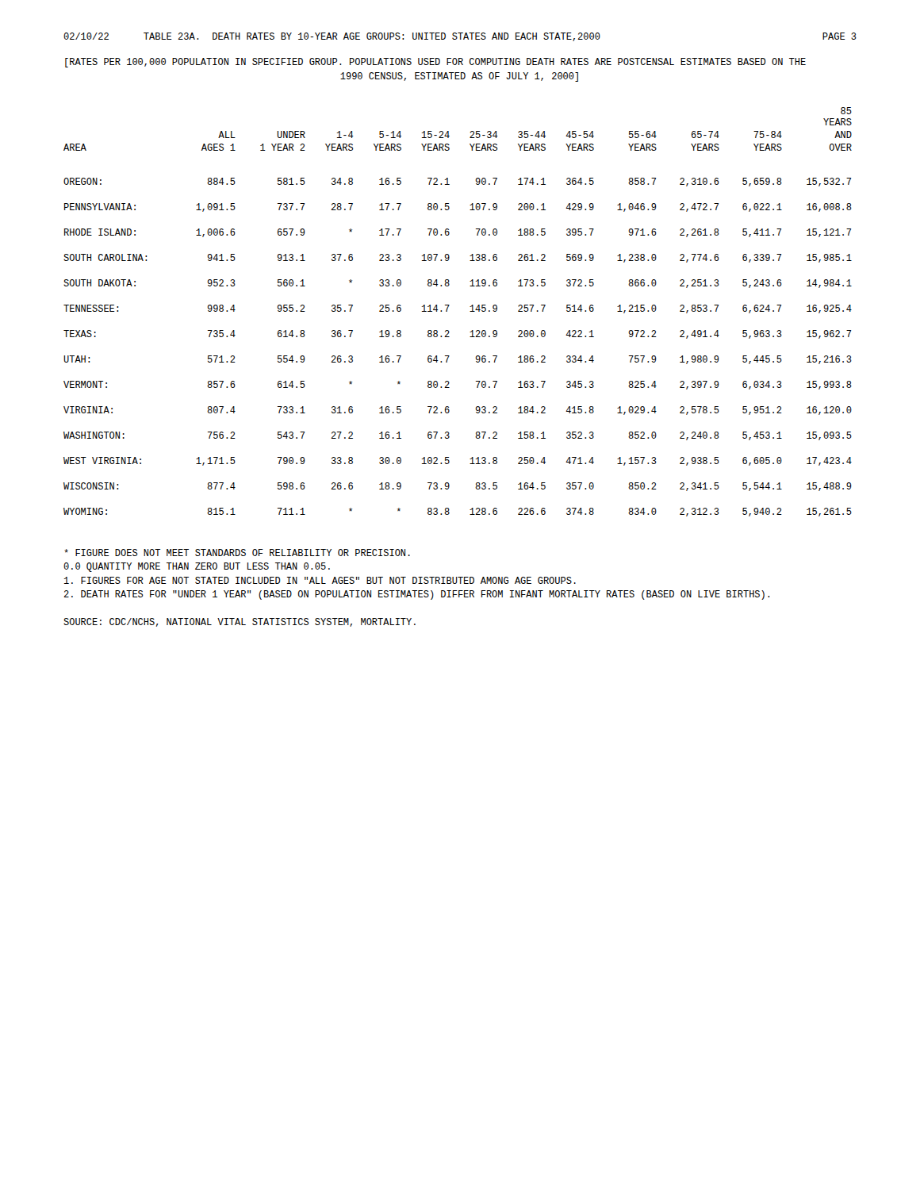02/10/22 TABLE 23A. DEATH RATES BY 10-YEAR AGE GROUPS: UNITED STATES AND EACH STATE,2000 PAGE 3
[RATES PER 100,000 POPULATION IN SPECIFIED GROUP. POPULATIONS USED FOR COMPUTING DEATH RATES ARE POSTCENSAL ESTIMATES BASED ON THE
1990 CENSUS, ESTIMATED AS OF JULY 1, 2000]
| | | | | | | | | | | | | 85 YEARS |
| --- | --- | --- | --- | --- | --- | --- | --- | --- | --- | --- | --- | --- |
| | ALL | UNDER | 1-4 | 5-14 | 15-24 | 25-34 | 35-44 | 45-54 | 55-64 | 65-74 | 75-84 | AND |
| AREA | AGES 1 | 1 YEAR 2 | YEARS | YEARS | YEARS | YEARS | YEARS | YEARS | YEARS | YEARS | YEARS | OVER |
| OREGON: | 884.5 | 581.5 | 34.8 | 16.5 | 72.1 | 90.7 | 174.1 | 364.5 | 858.7 | 2,310.6 | 5,659.8 | 15,532.7 |
| PENNSYLVANIA: | 1,091.5 | 737.7 | 28.7 | 17.7 | 80.5 | 107.9 | 200.1 | 429.9 | 1,046.9 | 2,472.7 | 6,022.1 | 16,008.8 |
| RHODE ISLAND: | 1,006.6 | 657.9 | * | 17.7 | 70.6 | 70.0 | 188.5 | 395.7 | 971.6 | 2,261.8 | 5,411.7 | 15,121.7 |
| SOUTH CAROLINA: | 941.5 | 913.1 | 37.6 | 23.3 | 107.9 | 138.6 | 261.2 | 569.9 | 1,238.0 | 2,774.6 | 6,339.7 | 15,985.1 |
| SOUTH DAKOTA: | 952.3 | 560.1 | * | 33.0 | 84.8 | 119.6 | 173.5 | 372.5 | 866.0 | 2,251.3 | 5,243.6 | 14,984.1 |
| TENNESSEE: | 998.4 | 955.2 | 35.7 | 25.6 | 114.7 | 145.9 | 257.7 | 514.6 | 1,215.0 | 2,853.7 | 6,624.7 | 16,925.4 |
| TEXAS: | 735.4 | 614.8 | 36.7 | 19.8 | 88.2 | 120.9 | 200.0 | 422.1 | 972.2 | 2,491.4 | 5,963.3 | 15,962.7 |
| UTAH: | 571.2 | 554.9 | 26.3 | 16.7 | 64.7 | 96.7 | 186.2 | 334.4 | 757.9 | 1,980.9 | 5,445.5 | 15,216.3 |
| VERMONT: | 857.6 | 614.5 | * | * | 80.2 | 70.7 | 163.7 | 345.3 | 825.4 | 2,397.9 | 6,034.3 | 15,993.8 |
| VIRGINIA: | 807.4 | 733.1 | 31.6 | 16.5 | 72.6 | 93.2 | 184.2 | 415.8 | 1,029.4 | 2,578.5 | 5,951.2 | 16,120.0 |
| WASHINGTON: | 756.2 | 543.7 | 27.2 | 16.1 | 67.3 | 87.2 | 158.1 | 352.3 | 852.0 | 2,240.8 | 5,453.1 | 15,093.5 |
| WEST VIRGINIA: | 1,171.5 | 790.9 | 33.8 | 30.0 | 102.5 | 113.8 | 250.4 | 471.4 | 1,157.3 | 2,938.5 | 6,605.0 | 17,423.4 |
| WISCONSIN: | 877.4 | 598.6 | 26.6 | 18.9 | 73.9 | 83.5 | 164.5 | 357.0 | 850.2 | 2,341.5 | 5,544.1 | 15,488.9 |
| WYOMING: | 815.1 | 711.1 | * | * | 83.8 | 128.6 | 226.6 | 374.8 | 834.0 | 2,312.3 | 5,940.2 | 15,261.5 |
* FIGURE DOES NOT MEET STANDARDS OF RELIABILITY OR PRECISION. 0.0 QUANTITY MORE THAN ZERO BUT LESS THAN 0.05. 1. FIGURES FOR AGE NOT STATED INCLUDED IN "ALL AGES" BUT NOT DISTRIBUTED AMONG AGE GROUPS. 2. DEATH RATES FOR "UNDER 1 YEAR" (BASED ON POPULATION ESTIMATES) DIFFER FROM INFANT MORTALITY RATES (BASED ON LIVE BIRTHS).
SOURCE: CDC/NCHS, NATIONAL VITAL STATISTICS SYSTEM, MORTALITY.